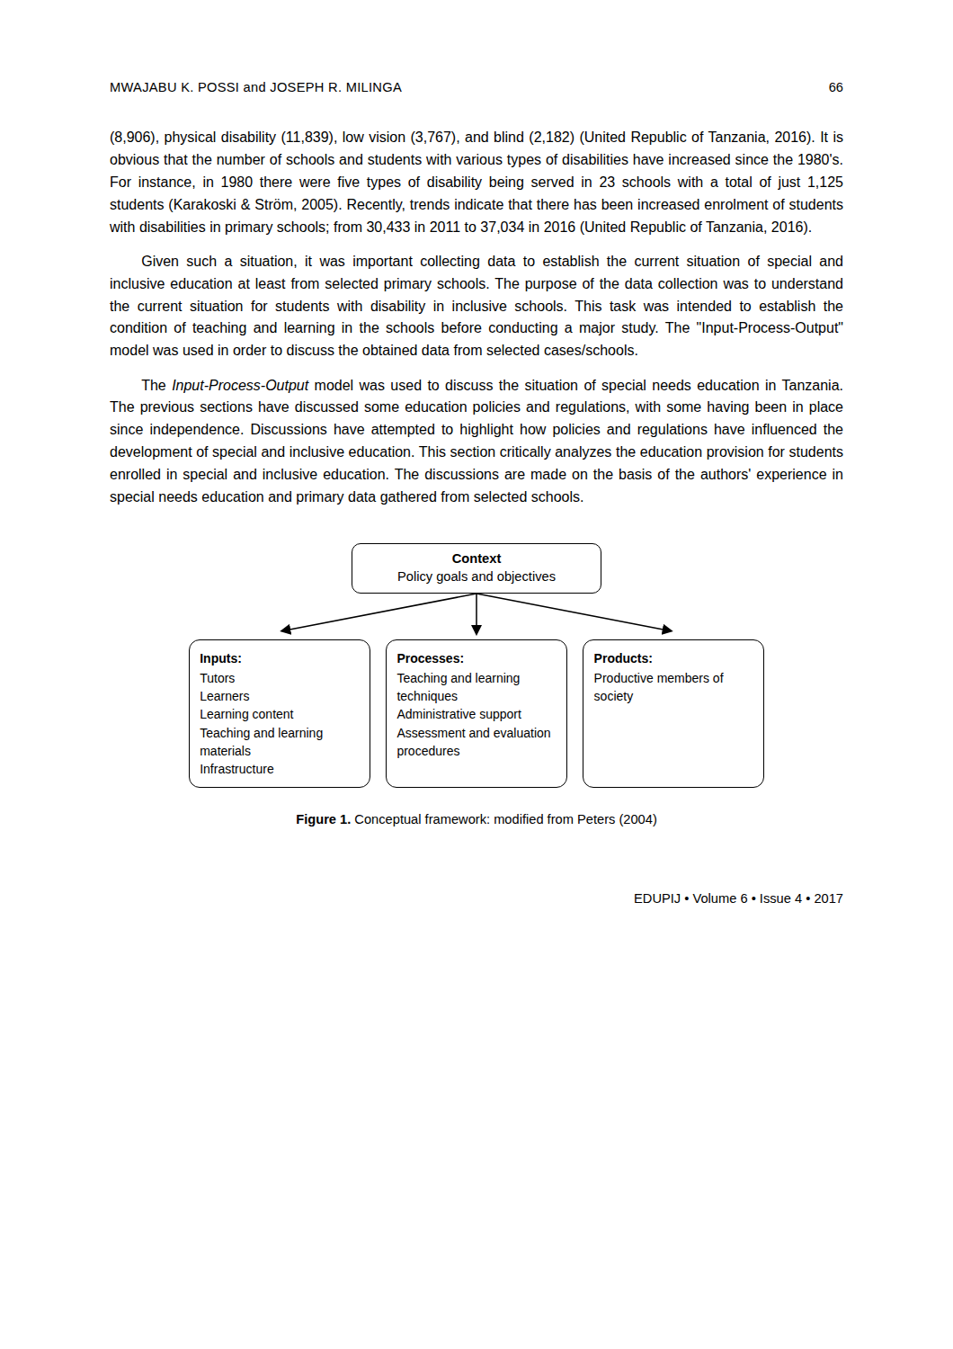MWAJABU K. POSSI and JOSEPH R. MILINGA 66
(8,906), physical disability (11,839), low vision (3,767), and blind (2,182) (United Republic of Tanzania, 2016). It is obvious that the number of schools and students with various types of disabilities have increased since the 1980's. For instance, in 1980 there were five types of disability being served in 23 schools with a total of just 1,125 students (Karakoski & Ström, 2005). Recently, trends indicate that there has been increased enrolment of students with disabilities in primary schools; from 30,433 in 2011 to 37,034 in 2016 (United Republic of Tanzania, 2016).
Given such a situation, it was important collecting data to establish the current situation of special and inclusive education at least from selected primary schools. The purpose of the data collection was to understand the current situation for students with disability in inclusive schools. This task was intended to establish the condition of teaching and learning in the schools before conducting a major study. The "Input-Process-Output" model was used in order to discuss the obtained data from selected cases/schools.
The Input-Process-Output model was used to discuss the situation of special needs education in Tanzania. The previous sections have discussed some education policies and regulations, with some having been in place since independence. Discussions have attempted to highlight how policies and regulations have influenced the development of special and inclusive education. This section critically analyzes the education provision for students enrolled in special and inclusive education. The discussions are made on the basis of the authors' experience in special needs education and primary data gathered from selected schools.
Context Policy goals and objectives
Inputs: Tutors
Learners
Learning content
Teaching and learning materials
Infrastructure
Processes: Teaching and learning techniques
Administrative support
Assessment and evaluation procedures
Products: Productive members of society
Figure 1. Conceptual framework: modified from Peters (2004)
EDUPIJ • Volume 6 • Issue 4 • 2017